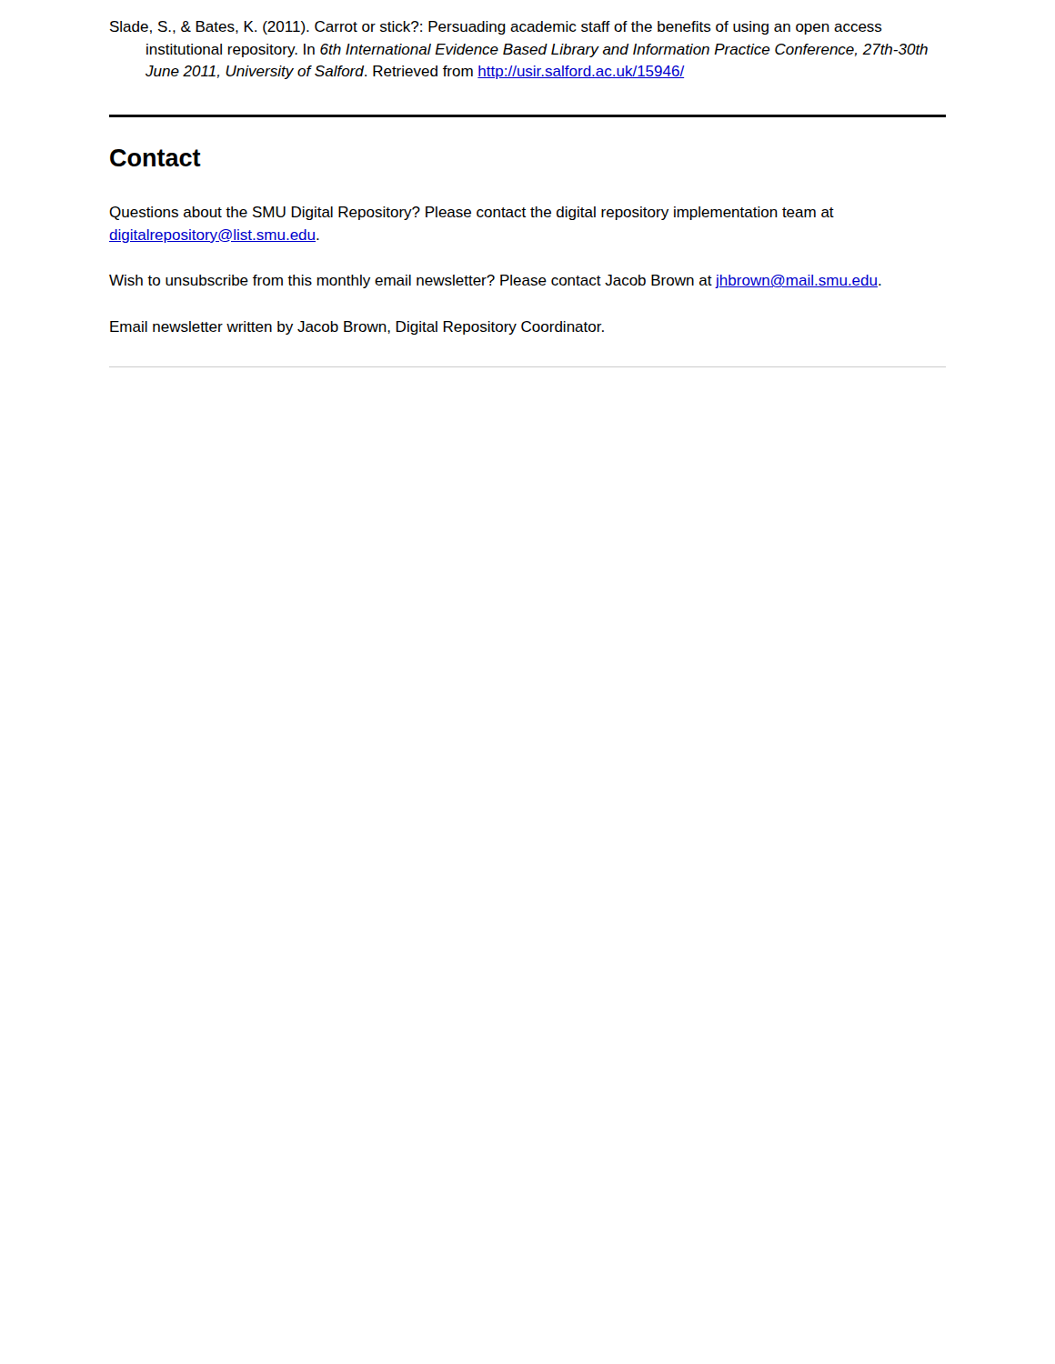Slade, S., & Bates, K. (2011). Carrot or stick?: Persuading academic staff of the benefits of using an open access institutional repository. In 6th International Evidence Based Library and Information Practice Conference, 27th-30th June 2011, University of Salford. Retrieved from http://usir.salford.ac.uk/15946/
Contact
Questions about the SMU Digital Repository? Please contact the digital repository implementation team at digitalrepository@list.smu.edu.
Wish to unsubscribe from this monthly email newsletter? Please contact Jacob Brown at jhbrown@mail.smu.edu.
Email newsletter written by Jacob Brown, Digital Repository Coordinator.